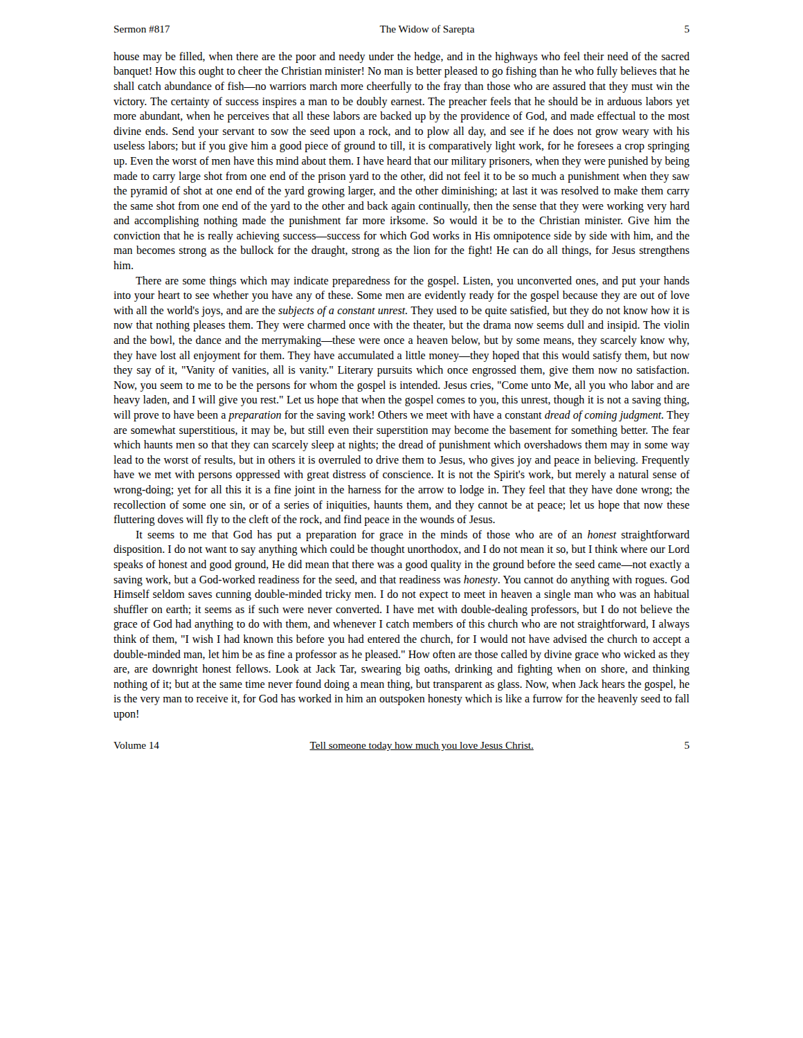Sermon #817 The Widow of Sarepta 5
house may be filled, when there are the poor and needy under the hedge, and in the highways who feel their need of the sacred banquet! How this ought to cheer the Christian minister! No man is better pleased to go fishing than he who fully believes that he shall catch abundance of fish—no warriors march more cheerfully to the fray than those who are assured that they must win the victory. The certainty of success inspires a man to be doubly earnest. The preacher feels that he should be in arduous labors yet more abundant, when he perceives that all these labors are backed up by the providence of God, and made effectual to the most divine ends. Send your servant to sow the seed upon a rock, and to plow all day, and see if he does not grow weary with his useless labors; but if you give him a good piece of ground to till, it is comparatively light work, for he foresees a crop springing up. Even the worst of men have this mind about them. I have heard that our military prisoners, when they were punished by being made to carry large shot from one end of the prison yard to the other, did not feel it to be so much a punishment when they saw the pyramid of shot at one end of the yard growing larger, and the other diminishing; at last it was resolved to make them carry the same shot from one end of the yard to the other and back again continually, then the sense that they were working very hard and accomplishing nothing made the punishment far more irksome. So would it be to the Christian minister. Give him the conviction that he is really achieving success—success for which God works in His omnipotence side by side with him, and the man becomes strong as the bullock for the draught, strong as the lion for the fight! He can do all things, for Jesus strengthens him.
There are some things which may indicate preparedness for the gospel. Listen, you unconverted ones, and put your hands into your heart to see whether you have any of these. Some men are evidently ready for the gospel because they are out of love with all the world's joys, and are the subjects of a constant unrest. They used to be quite satisfied, but they do not know how it is now that nothing pleases them. They were charmed once with the theater, but the drama now seems dull and insipid. The violin and the bowl, the dance and the merrymaking—these were once a heaven below, but by some means, they scarcely know why, they have lost all enjoyment for them. They have accumulated a little money—they hoped that this would satisfy them, but now they say of it, "Vanity of vanities, all is vanity." Literary pursuits which once engrossed them, give them now no satisfaction. Now, you seem to me to be the persons for whom the gospel is intended. Jesus cries, "Come unto Me, all you who labor and are heavy laden, and I will give you rest." Let us hope that when the gospel comes to you, this unrest, though it is not a saving thing, will prove to have been a preparation for the saving work! Others we meet with have a constant dread of coming judgment. They are somewhat superstitious, it may be, but still even their superstition may become the basement for something better. The fear which haunts men so that they can scarcely sleep at nights; the dread of punishment which overshadows them may in some way lead to the worst of results, but in others it is overruled to drive them to Jesus, who gives joy and peace in believing. Frequently have we met with persons oppressed with great distress of conscience. It is not the Spirit's work, but merely a natural sense of wrong-doing; yet for all this it is a fine joint in the harness for the arrow to lodge in. They feel that they have done wrong; the recollection of some one sin, or of a series of iniquities, haunts them, and they cannot be at peace; let us hope that now these fluttering doves will fly to the cleft of the rock, and find peace in the wounds of Jesus.
It seems to me that God has put a preparation for grace in the minds of those who are of an honest straightforward disposition. I do not want to say anything which could be thought unorthodox, and I do not mean it so, but I think where our Lord speaks of honest and good ground, He did mean that there was a good quality in the ground before the seed came—not exactly a saving work, but a God-worked readiness for the seed, and that readiness was honesty. You cannot do anything with rogues. God Himself seldom saves cunning double-minded tricky men. I do not expect to meet in heaven a single man who was an habitual shuffler on earth; it seems as if such were never converted. I have met with double-dealing professors, but I do not believe the grace of God had anything to do with them, and whenever I catch members of this church who are not straightforward, I always think of them, "I wish I had known this before you had entered the church, for I would not have advised the church to accept a double-minded man, let him be as fine a professor as he pleased." How often are those called by divine grace who wicked as they are, are downright honest fellows. Look at Jack Tar, swearing big oaths, drinking and fighting when on shore, and thinking nothing of it; but at the same time never found doing a mean thing, but transparent as glass. Now, when Jack hears the gospel, he is the very man to receive it, for God has worked in him an outspoken honesty which is like a furrow for the heavenly seed to fall upon!
Volume 14 Tell someone today how much you love Jesus Christ. 5